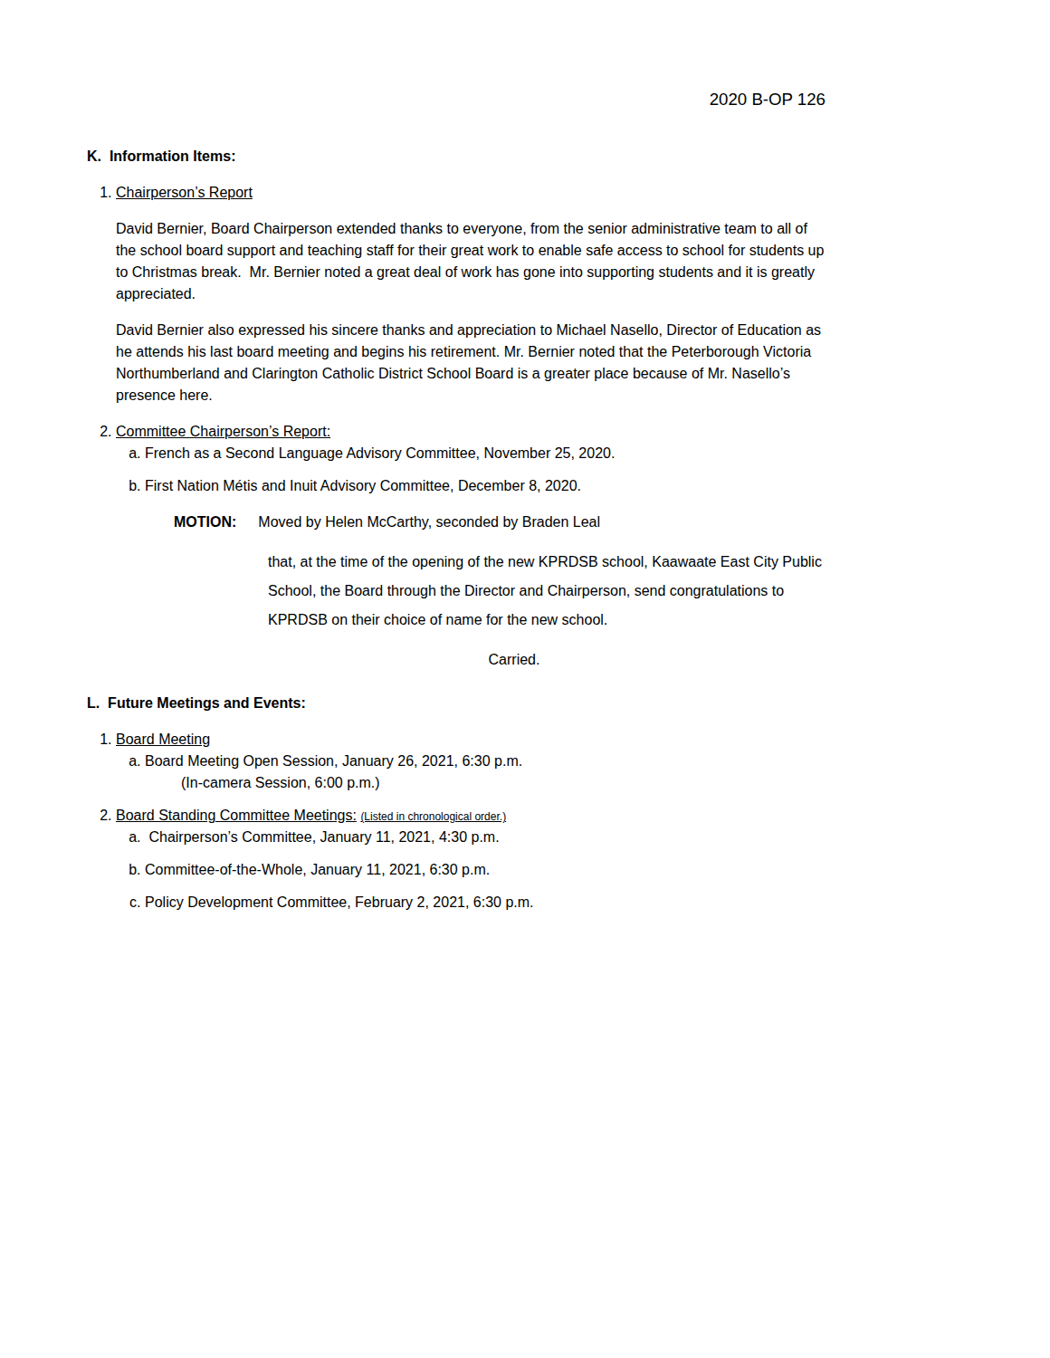2020 B-OP 126
K. Information Items:
Chairperson’s Report
David Bernier, Board Chairperson extended thanks to everyone, from the senior administrative team to all of the school board support and teaching staff for their great work to enable safe access to school for students up to Christmas break. Mr. Bernier noted a great deal of work has gone into supporting students and it is greatly appreciated.
David Bernier also expressed his sincere thanks and appreciation to Michael Nasello, Director of Education as he attends his last board meeting and begins his retirement. Mr. Bernier noted that the Peterborough Victoria Northumberland and Clarington Catholic District School Board is a greater place because of Mr. Nasello’s presence here.
Committee Chairperson’s Report:
French as a Second Language Advisory Committee, November 25, 2020.
First Nation Métis and Inuit Advisory Committee, December 8, 2020.
MOTION: Moved by Helen McCarthy, seconded by Braden Leal
that, at the time of the opening of the new KPRDSB school, Kaawaate East City Public School, the Board through the Director and Chairperson, send congratulations to KPRDSB on their choice of name for the new school.
Carried.
L. Future Meetings and Events:
Board Meeting
Board Meeting Open Session, January 26, 2021, 6:30 p.m.
(In-camera Session, 6:00 p.m.)
Board Standing Committee Meetings: (Listed in chronological order.)
Chairperson’s Committee, January 11, 2021, 4:30 p.m.
Committee-of-the-Whole, January 11, 2021, 6:30 p.m.
Policy Development Committee, February 2, 2021, 6:30 p.m.